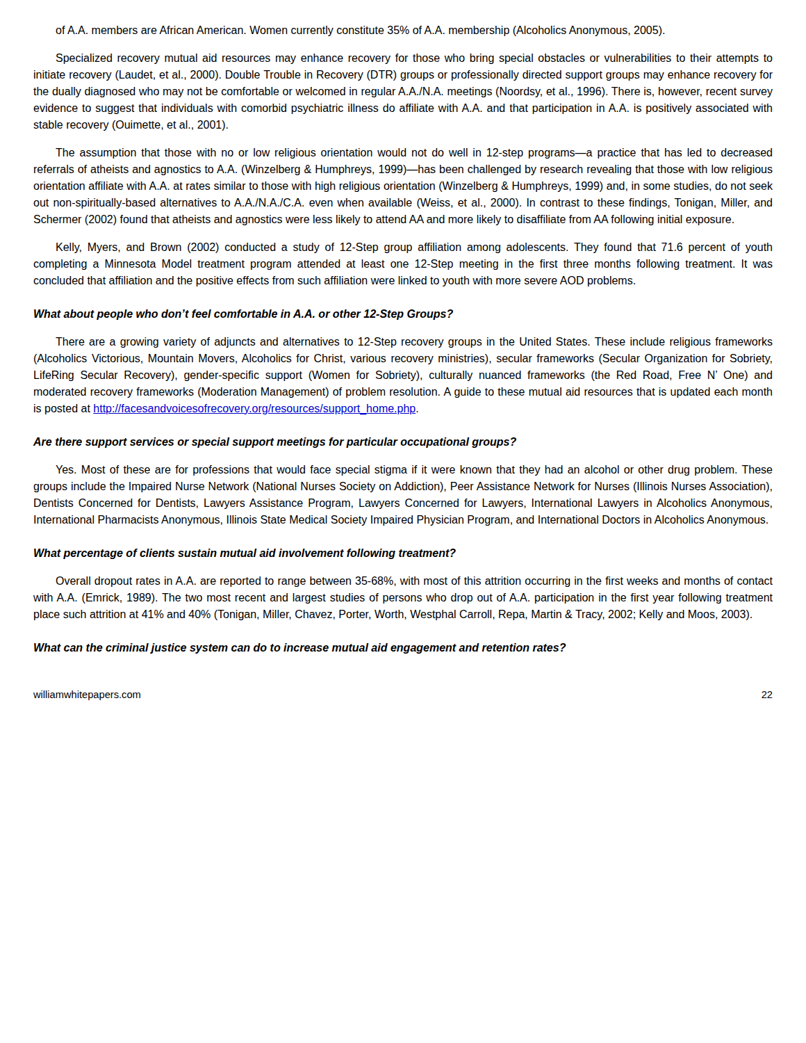of A.A. members are African American. Women currently constitute 35% of A.A. membership (Alcoholics Anonymous, 2005).
Specialized recovery mutual aid resources may enhance recovery for those who bring special obstacles or vulnerabilities to their attempts to initiate recovery (Laudet, et al., 2000). Double Trouble in Recovery (DTR) groups or professionally directed support groups may enhance recovery for the dually diagnosed who may not be comfortable or welcomed in regular A.A./N.A. meetings (Noordsy, et al., 1996). There is, however, recent survey evidence to suggest that individuals with comorbid psychiatric illness do affiliate with A.A. and that participation in A.A. is positively associated with stable recovery (Ouimette, et al., 2001).
The assumption that those with no or low religious orientation would not do well in 12-step programs—a practice that has led to decreased referrals of atheists and agnostics to A.A. (Winzelberg & Humphreys, 1999)—has been challenged by research revealing that those with low religious orientation affiliate with A.A. at rates similar to those with high religious orientation (Winzelberg & Humphreys, 1999) and, in some studies, do not seek out non-spiritually-based alternatives to A.A./N.A./C.A. even when available (Weiss, et al., 2000). In contrast to these findings, Tonigan, Miller, and Schermer (2002) found that atheists and agnostics were less likely to attend AA and more likely to disaffiliate from AA following initial exposure.
Kelly, Myers, and Brown (2002) conducted a study of 12-Step group affiliation among adolescents. They found that 71.6 percent of youth completing a Minnesota Model treatment program attended at least one 12-Step meeting in the first three months following treatment. It was concluded that affiliation and the positive effects from such affiliation were linked to youth with more severe AOD problems.
What about people who don’t feel comfortable in A.A. or other 12-Step Groups?
There are a growing variety of adjuncts and alternatives to 12-Step recovery groups in the United States. These include religious frameworks (Alcoholics Victorious, Mountain Movers, Alcoholics for Christ, various recovery ministries), secular frameworks (Secular Organization for Sobriety, LifeRing Secular Recovery), gender-specific support (Women for Sobriety), culturally nuanced frameworks (the Red Road, Free N’ One) and moderated recovery frameworks (Moderation Management) of problem resolution. A guide to these mutual aid resources that is updated each month is posted at http://facesandvoicesofrecovery.org/resources/support_home.php.
Are there support services or special support meetings for particular occupational groups?
Yes. Most of these are for professions that would face special stigma if it were known that they had an alcohol or other drug problem. These groups include the Impaired Nurse Network (National Nurses Society on Addiction), Peer Assistance Network for Nurses (Illinois Nurses Association), Dentists Concerned for Dentists, Lawyers Assistance Program, Lawyers Concerned for Lawyers, International Lawyers in Alcoholics Anonymous, International Pharmacists Anonymous, Illinois State Medical Society Impaired Physician Program, and International Doctors in Alcoholics Anonymous.
What percentage of clients sustain mutual aid involvement following treatment?
Overall dropout rates in A.A. are reported to range between 35-68%, with most of this attrition occurring in the first weeks and months of contact with A.A. (Emrick, 1989). The two most recent and largest studies of persons who drop out of A.A. participation in the first year following treatment place such attrition at 41% and 40% (Tonigan, Miller, Chavez, Porter, Worth, Westphal Carroll, Repa, Martin & Tracy, 2002; Kelly and Moos, 2003).
What can the criminal justice system can do to increase mutual aid engagement and retention rates?
williamwhitepapers.com 22